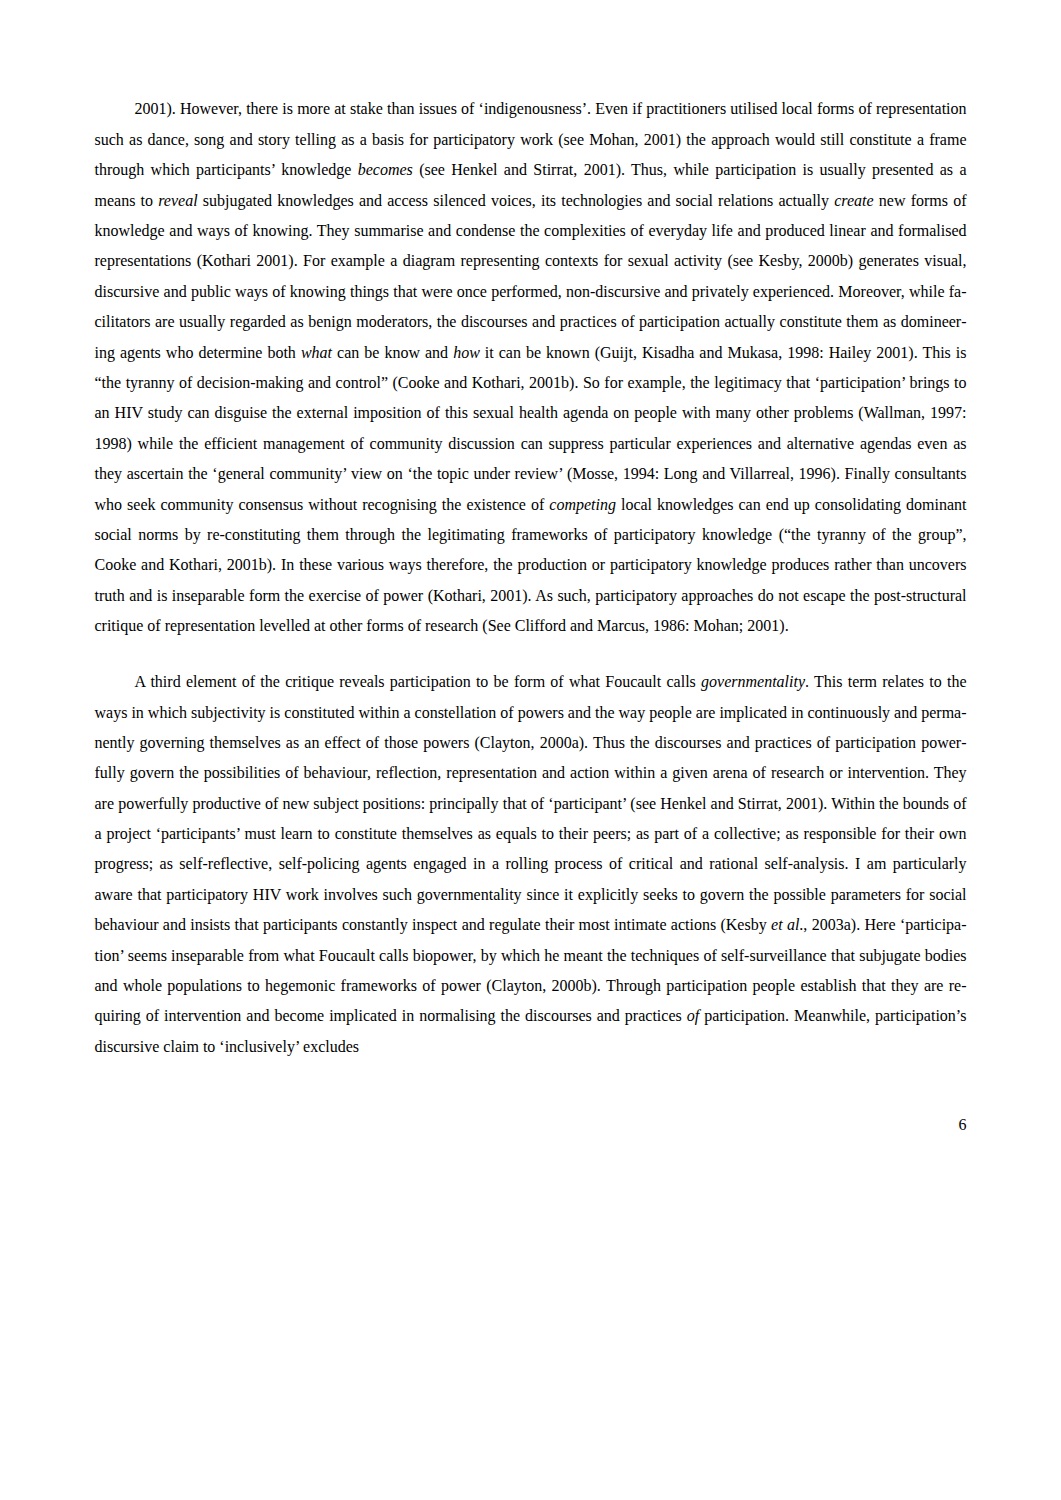2001). However, there is more at stake than issues of ‘indigenousness’. Even if practitioners utilised local forms of representation such as dance, song and story telling as a basis for participatory work (see Mohan, 2001) the approach would still constitute a frame through which participants’ knowledge becomes (see Henkel and Stirrat, 2001). Thus, while participation is usually presented as a means to reveal subjugated knowledges and access silenced voices, its technologies and social relations actually create new forms of knowledge and ways of knowing. They summarise and condense the complexities of everyday life and produced linear and formalised representations (Kothari 2001). For example a diagram representing contexts for sexual activity (see Kesby, 2000b) generates visual, discursive and public ways of knowing things that were once performed, non-discursive and privately experienced. Moreover, while facilitators are usually regarded as benign moderators, the discourses and practices of participation actually constitute them as domineering agents who determine both what can be know and how it can be known (Guijt, Kisadha and Mukasa, 1998: Hailey 2001). This is “the tyranny of decision-making and control” (Cooke and Kothari, 2001b). So for example, the legitimacy that ‘participation’ brings to an HIV study can disguise the external imposition of this sexual health agenda on people with many other problems (Wallman, 1997: 1998) while the efficient management of community discussion can suppress particular experiences and alternative agendas even as they ascertain the ‘general community’ view on ‘the topic under review’ (Mosse, 1994: Long and Villarreal, 1996). Finally consultants who seek community consensus without recognising the existence of competing local knowledges can end up consolidating dominant social norms by re-constituting them through the legitimating frameworks of participatory knowledge (“the tyranny of the group”, Cooke and Kothari, 2001b). In these various ways therefore, the production or participatory knowledge produces rather than uncovers truth and is inseparable form the exercise of power (Kothari, 2001). As such, participatory approaches do not escape the post-structural critique of representation levelled at other forms of research (See Clifford and Marcus, 1986: Mohan; 2001).
A third element of the critique reveals participation to be form of what Foucault calls governmentality. This term relates to the ways in which subjectivity is constituted within a constellation of powers and the way people are implicated in continuously and permanently governing themselves as an effect of those powers (Clayton, 2000a). Thus the discourses and practices of participation powerfully govern the possibilities of behaviour, reflection, representation and action within a given arena of research or intervention. They are powerfully productive of new subject positions: principally that of ‘participant’ (see Henkel and Stirrat, 2001). Within the bounds of a project ‘participants’ must learn to constitute themselves as equals to their peers; as part of a collective; as responsible for their own progress; as self-reflective, self-policing agents engaged in a rolling process of critical and rational self-analysis. I am particularly aware that participatory HIV work involves such governmentality since it explicitly seeks to govern the possible parameters for social behaviour and insists that participants constantly inspect and regulate their most intimate actions (Kesby et al., 2003a). Here ‘participation’ seems inseparable from what Foucault calls biopower, by which he meant the techniques of self-surveillance that subjugate bodies and whole populations to hegemonic frameworks of power (Clayton, 2000b). Through participation people establish that they are requiring of intervention and become implicated in normalising the discourses and practices of participation. Meanwhile, participation’s discursive claim to ‘inclusively’ excludes
6